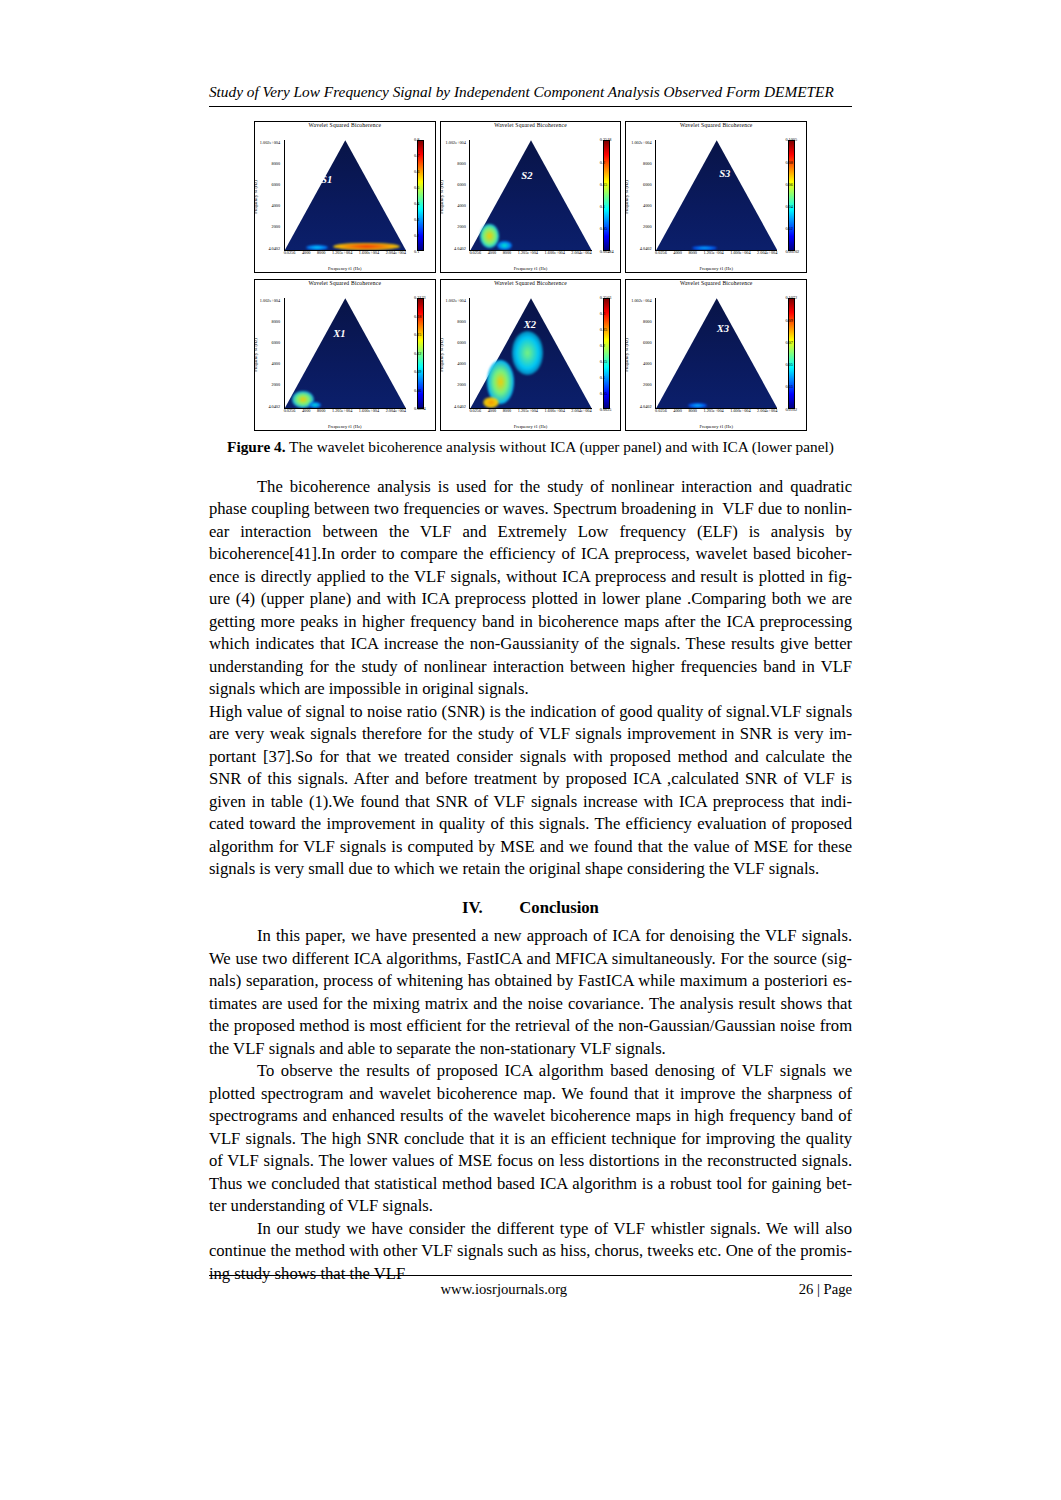Study of Very Low Frequency Signal by Independent Component Analysis Observed Form DEMETER
Wavelet Squared Bicoherence
1.002e+00480006000400020004.0402
Frequency f4 (Hz)
S1
0.80.70.60.50.40.30.20.1
b(f1, f2)
0.0256400080001.205e+0041.600e+0042.004e+004
Frequency f1 (Hz)
Wavelet Squared Bicoherence
1.002e+00480006000400020004.0402
Frequency f4 (Hz)
S2
0.25180.20.150.10.050.00484
b(f1, f2)
0.0256400080001.205e+0041.600e+0042.004e+004
Frequency f1 (Hz)
Wavelet Squared Bicoherence
1.002e+00480006000400020004.0402
Frequency f4 (Hz)
S3
0.10050.080.060.040.020.00102
b(f1, f2)
0.0256400080001.205e+0041.600e+0042.004e+004
Frequency f1 (Hz)
Wavelet Squared Bicoherence
1.002e+00480006000400020004.0402
Frequency f4 (Hz)
X1
0.21330.180.150.120.090.060.0394
b(f1, f2)
0.0256400080001.205e+0041.600e+0042.004e+004
Frequency f1 (Hz)
Wavelet Squared Bicoherence
1.002e+00480006000400020004.0402
Frequency f4 (Hz)
X2
0.35030.30.250.20.150.10.050.0025
b(f1, f2)
0.0256400080001.205e+0041.600e+0042.004e+004
Frequency f1 (Hz)
Wavelet Squared Bicoherence
1.002e+00480006000400020004.0402
Frequency f4 (Hz)
X3
0.10720.090.070.050.030.0102
b(f1, f2)
0.0256400080001.205e+0041.600e+0042.004e+004
Frequency f1 (Hz)
Figure 4. The wavelet bicoherence analysis without ICA (upper panel) and with ICA (lower panel)
The bicoherence analysis is used for the study of nonlinear interaction and quadratic phase coupling between two frequencies or waves. Spectrum broadening in VLF due to nonlinear interaction between the VLF and Extremely Low frequency (ELF) is analysis by bicoherence[41].In order to compare the efficiency of ICA preprocess, wavelet based bicoherence is directly applied to the VLF signals, without ICA preprocess and result is plotted in figure (4) (upper plane) and with ICA preprocess plotted in lower plane .Comparing both we are getting more peaks in higher frequency band in bicoherence maps after the ICA preprocessing which indicates that ICA increase the non-Gaussianity of the signals. These results give better understanding for the study of nonlinear interaction between higher frequencies band in VLF signals which are impossible in original signals.
High value of signal to noise ratio (SNR) is the indication of good quality of signal.VLF signals are very weak signals therefore for the study of VLF signals improvement in SNR is very important [37].So for that we treated consider signals with proposed method and calculate the SNR of this signals. After and before treatment by proposed ICA ,calculated SNR of VLF is given in table (1).We found that SNR of VLF signals increase with ICA preprocess that indicated toward the improvement in quality of this signals. The efficiency evaluation of proposed algorithm for VLF signals is computed by MSE and we found that the value of MSE for these signals is very small due to which we retain the original shape considering the VLF signals.
IV. Conclusion
In this paper, we have presented a new approach of ICA for denoising the VLF signals. We use two different ICA algorithms, FastICA and MFICA simultaneously. For the source (signals) separation, process of whitening has obtained by FastICA while maximum a posteriori estimates are used for the mixing matrix and the noise covariance. The analysis result shows that the proposed method is most efficient for the retrieval of the non-Gaussian/Gaussian noise from the VLF signals and able to separate the non-stationary VLF signals.
To observe the results of proposed ICA algorithm based denosing of VLF signals we plotted spectrogram and wavelet bicoherence map. We found that it improve the sharpness of spectrograms and enhanced results of the wavelet bicoherence maps in high frequency band of VLF signals. The high SNR conclude that it is an efficient technique for improving the quality of VLF signals. The lower values of MSE focus on less distortions in the reconstructed signals. Thus we concluded that statistical method based ICA algorithm is a robust tool for gaining better understanding of VLF signals.
In our study we have consider the different type of VLF whistler signals. We will also continue the method with other VLF signals such as hiss, chorus, tweeks etc. One of the promising study shows that the VLF
www.iosrjournals.org 26 | Page